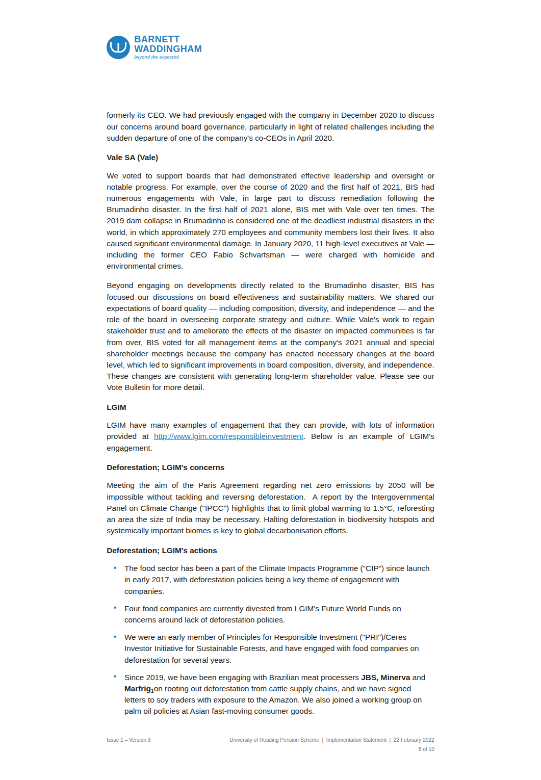BARNETT WADDINGHAM beyond the expected
formerly its CEO. We had previously engaged with the company in December 2020 to discuss our concerns around board governance, particularly in light of related challenges including the sudden departure of one of the company's co-CEOs in April 2020.
Vale SA (Vale)
We voted to support boards that had demonstrated effective leadership and oversight or notable progress. For example, over the course of 2020 and the first half of 2021, BIS had numerous engagements with Vale, in large part to discuss remediation following the Brumadinho disaster. In the first half of 2021 alone, BIS met with Vale over ten times. The 2019 dam collapse in Brumadinho is considered one of the deadliest industrial disasters in the world, in which approximately 270 employees and community members lost their lives. It also caused significant environmental damage. In January 2020, 11 high-level executives at Vale — including the former CEO Fabio Schvartsman — were charged with homicide and environmental crimes.
Beyond engaging on developments directly related to the Brumadinho disaster, BIS has focused our discussions on board effectiveness and sustainability matters. We shared our expectations of board quality — including composition, diversity, and independence — and the role of the board in overseeing corporate strategy and culture. While Vale's work to regain stakeholder trust and to ameliorate the effects of the disaster on impacted communities is far from over, BIS voted for all management items at the company's 2021 annual and special shareholder meetings because the company has enacted necessary changes at the board level, which led to significant improvements in board composition, diversity, and independence. These changes are consistent with generating long-term shareholder value. Please see our Vote Bulletin for more detail.
LGIM
LGIM have many examples of engagement that they can provide, with lots of information provided at http://www.lgim.com/responsibleinvestment. Below is an example of LGIM's engagement.
Deforestation; LGIM's concerns
Meeting the aim of the Paris Agreement regarding net zero emissions by 2050 will be impossible without tackling and reversing deforestation. A report by the Intergovernmental Panel on Climate Change ("IPCC") highlights that to limit global warming to 1.5°C, reforesting an area the size of India may be necessary. Halting deforestation in biodiversity hotspots and systemically important biomes is key to global decarbonisation efforts.
Deforestation; LGIM's actions
The food sector has been a part of the Climate Impacts Programme ("CIP") since launch in early 2017, with deforestation policies being a key theme of engagement with companies.
Four food companies are currently divested from LGIM's Future World Funds on concerns around lack of deforestation policies.
We were an early member of Principles for Responsible Investment ("PRI")/Ceres Investor Initiative for Sustainable Forests, and have engaged with food companies on deforestation for several years.
Since 2019, we have been engaging with Brazilian meat processers JBS, Minerva and Marfrig1on rooting out deforestation from cattle supply chains, and we have signed letters to soy traders with exposure to the Amazon. We also joined a working group on palm oil policies at Asian fast-moving consumer goods.
Issue 1 – Version 3
University of Reading Pension Scheme | Implementation Statement | 22 February 2022
8 of 10